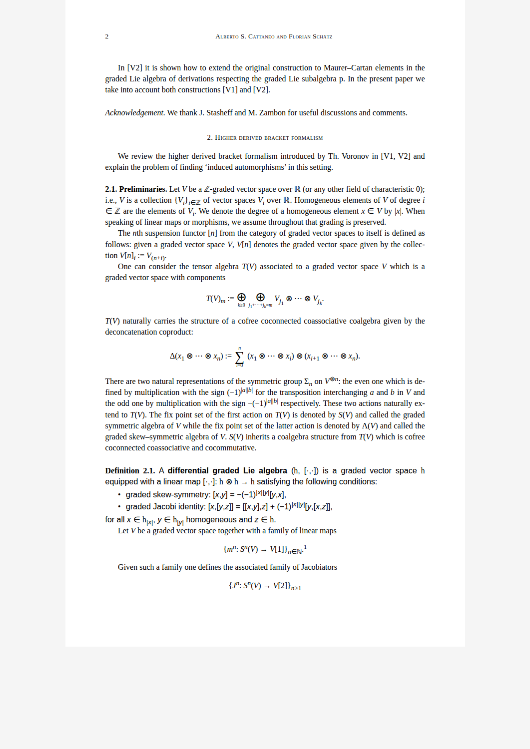2 Alberto S. Cattaneo and Florian Schätz
In [V2] it is shown how to extend the original construction to Maurer–Cartan elements in the graded Lie algebra of derivations respecting the graded Lie subalgebra p. In the present paper we take into account both constructions [V1] and [V2].
Acknowledgement. We thank J. Stasheff and M. Zambon for useful discussions and comments.
2. Higher derived bracket formalism
We review the higher derived bracket formalism introduced by Th. Voronov in [V1, V2] and explain the problem of finding ‘induced automorphisms’ in this setting.
2.1. Preliminaries. Let V be a ℤ-graded vector space over ℝ (or any other field of characteristic 0); i.e., V is a collection {Vi}i∈ℤ of vector spaces Vi over ℝ. Homogeneous elements of V of degree i ∈ ℤ are the elements of Vi. We denote the degree of a homogeneous element x ∈ V by |x|. When speaking of linear maps or morphisms, we assume throughout that grading is preserved.
The nth suspension functor [n] from the category of graded vector spaces to itself is defined as follows: given a graded vector space V, V[n] denotes the graded vector space given by the collection V[n]i := V(n+i).
One can consider the tensor algebra T(V) associated to a graded vector space V which is a graded vector space with components
T(V)m := ⊕k≥0 ⊕j1+⋯+jk=m Vj1 ⊗ ⋯ ⊗ Vjk.
T(V) naturally carries the structure of a cofree coconnected coassociative coalgebra given by the deconcatenation coproduct:
Δ(x1 ⊗ ⋯ ⊗ xn) := n∑i=0 (x1 ⊗ ⋯ ⊗ xi) ⊗ (xi+1 ⊗ ⋯ ⊗ xn).
There are two natural representations of the symmetric group Σn on V⊗n: the even one which is defined by multiplication with the sign (−1)|a||b| for the transposition interchanging a and b in V and the odd one by multiplication with the sign −(−1)|a||b| respectively. These two actions naturally extend to T(V). The fix point set of the first action on T(V) is denoted by S(V) and called the graded symmetric algebra of V while the fix point set of the latter action is denoted by Λ(V) and called the graded skew–symmetric algebra of V. S(V) inherits a coalgebra structure from T(V) which is cofree coconnected coassociative and cocommutative.
Definition 2.1. A differential graded Lie algebra (h, [·,·]) is a graded vector space h equipped with a linear map [·,·]: h ⊗ h → h satisfying the following conditions:
graded skew-symmetry: [x,y] = −(−1)|x||y|[y,x],
graded Jacobi identity: [x,[y,z]] = [[x,y],z] + (−1)|x||y|[y,[x,z]],
for all x ∈ h|x|, y ∈ h|y| homogeneous and z ∈ h.
Let V be a graded vector space together with a family of linear maps
{mn: Sn(V) → V[1]}n∈ℕ.1
Given such a family one defines the associated family of Jacobiators
{Jn: Sn(V) → V[2]}n≥1